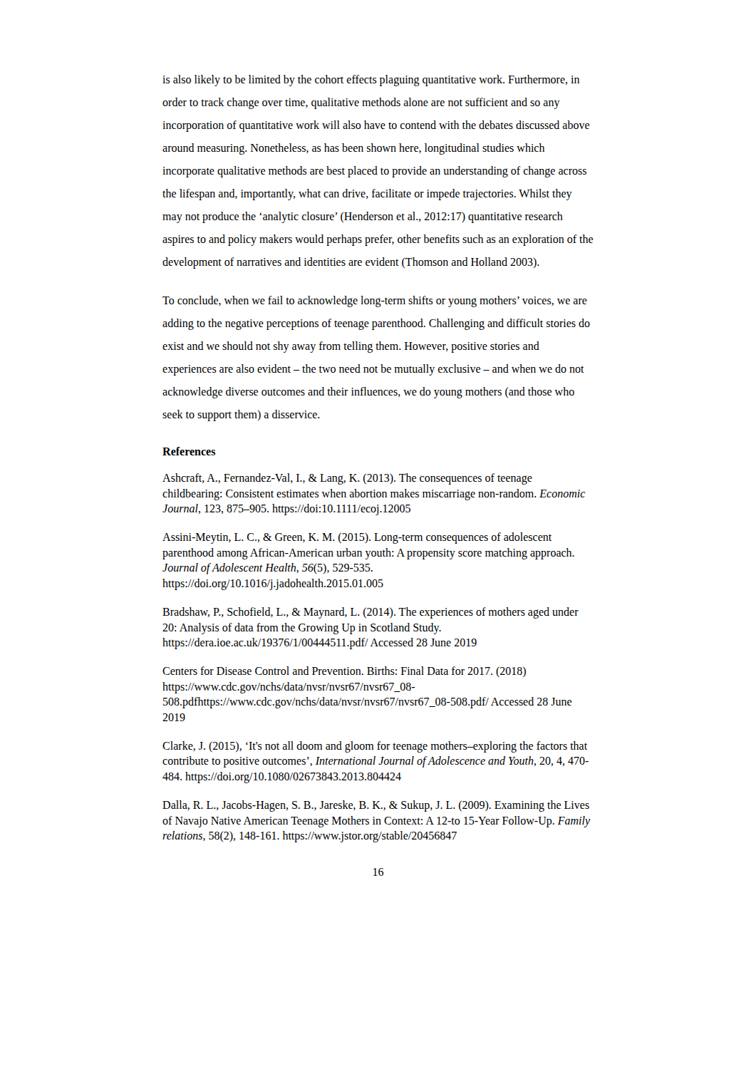is also likely to be limited by the cohort effects plaguing quantitative work. Furthermore, in order to track change over time, qualitative methods alone are not sufficient and so any incorporation of quantitative work will also have to contend with the debates discussed above around measuring. Nonetheless, as has been shown here, longitudinal studies which incorporate qualitative methods are best placed to provide an understanding of change across the lifespan and, importantly, what can drive, facilitate or impede trajectories. Whilst they may not produce the ‘analytic closure’ (Henderson et al., 2012:17) quantitative research aspires to and policy makers would perhaps prefer, other benefits such as an exploration of the development of narratives and identities are evident (Thomson and Holland 2003).
To conclude, when we fail to acknowledge long-term shifts or young mothers’ voices, we are adding to the negative perceptions of teenage parenthood. Challenging and difficult stories do exist and we should not shy away from telling them. However, positive stories and experiences are also evident – the two need not be mutually exclusive – and when we do not acknowledge diverse outcomes and their influences, we do young mothers (and those who seek to support them) a disservice.
References
Ashcraft, A., Fernandez-Val, I., & Lang, K. (2013). The consequences of teenage childbearing: Consistent estimates when abortion makes miscarriage non-random. Economic Journal, 123, 875–905. https://doi:10.1111/ecoj.12005
Assini-Meytin, L. C., & Green, K. M. (2015). Long-term consequences of adolescent parenthood among African-American urban youth: A propensity score matching approach. Journal of Adolescent Health, 56(5), 529-535. https://doi.org/10.1016/j.jadohealth.2015.01.005
Bradshaw, P., Schofield, L., & Maynard, L. (2014). The experiences of mothers aged under 20: Analysis of data from the Growing Up in Scotland Study. https://dera.ioe.ac.uk/19376/1/00444511.pdf/ Accessed 28 June 2019
Centers for Disease Control and Prevention. Births: Final Data for 2017. (2018) https://www.cdc.gov/nchs/data/nvsr/nvsr67/nvsr67_08-508.pdfhttps://www.cdc.gov/nchs/data/nvsr/nvsr67/nvsr67_08-508.pdf/ Accessed 28 June 2019
Clarke, J. (2015), ‘It's not all doom and gloom for teenage mothers–exploring the factors that contribute to positive outcomes’, International Journal of Adolescence and Youth, 20, 4, 470-484. https://doi.org/10.1080/02673843.2013.804424
Dalla, R. L., Jacobs-Hagen, S. B., Jareske, B. K., & Sukup, J. L. (2009). Examining the Lives of Navajo Native American Teenage Mothers in Context: A 12-to 15-Year Follow-Up. Family relations, 58(2), 148-161. https://www.jstor.org/stable/20456847
16